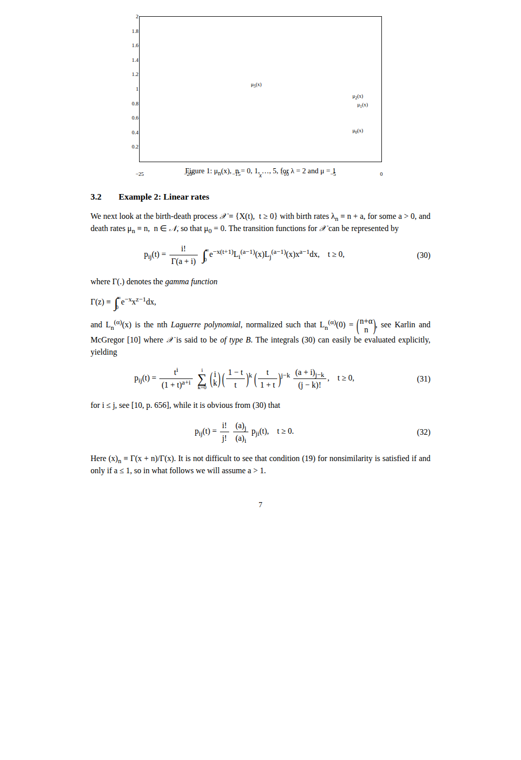2 1.8 1.6 1.4 1.2 1 0.8 0.6 0.4 0.2
−25 −20 −15 −10 −5 0
x
μ5(x)
μ2(x)
μ1(x)
μ0(x)
Figure 1: μn(x), n = 0, 1, …, 5, for λ = 2 and μ = 1
3.2 Example 2: Linear rates
We next look at the birth-death process 𝒳 ≡ {X(t), t ≥ 0} with birth rates λn ≡ n + a, for some a > 0, and death rates μn ≡ n, n ∈ 𝒩, so that μ0 = 0. The transition functions for 𝒳 can be represented by
pij(t) = i!Γ(a + i) ∫∞0 e−x(t+1)Li(a−1)(x)Lj(a−1)(x)xa−1dx, t ≥ 0,
(30)
where Γ(.) denotes the gamma function
Γ(z) ≡ ∫∞0 e−xxz−1dx,
and Ln(α)(x) is the nth Laguerre polynomial, normalized such that Ln(α)(0) = (n+α
n), see Karlin and McGregor [10] where 𝒳 is said to be of type B. The integrals (30) can easily be evaluated explicitly, yielding
pij(t) = ti(1 + t)a+i i∑k=0 (i
k) (1 − t t)k (t 1 + t)j−k (a + i)j−k(j − k)!, t ≥ 0,
(31)
for i ≤ j, see [10, p. 656], while it is obvious from (30) that
pij(t) = i!j! (a)j(a)i pji(t), t ≥ 0.
(32)
Here (x)n ≡ Γ(x + n)/Γ(x). It is not difficult to see that condition (19) for nonsimilarity is satisfied if and only if a ≤ 1, so in what follows we will assume a > 1.
7